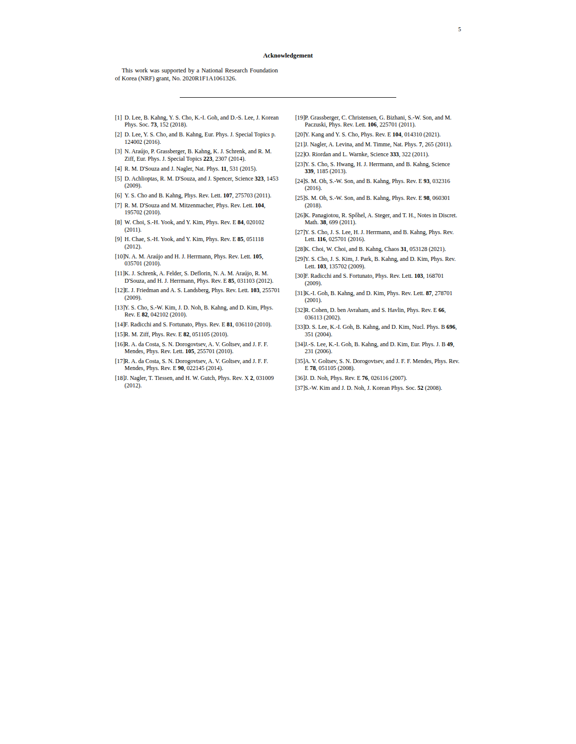5
Acknowledgement
This work was supported by a National Research Foundation of Korea (NRF) grant, No. 2020R1F1A1061326.
D. Lee, B. Kahng, Y. S. Cho, K.-I. Goh, and D.-S. Lee, J. Korean Phys. Soc. 73, 152 (2018).
D. Lee, Y. S. Cho, and B. Kahng, Eur. Phys. J. Special Topics p. 124002 (2016).
N. Araújo, P. Grassberger, B. Kahng, K. J. Schrenk, and R. M. Ziff, Eur. Phys. J. Special Topics 223, 2307 (2014).
R. M. D'Souza and J. Nagler, Nat. Phys. 11, 531 (2015).
D. Achlioptas, R. M. D'Souza, and J. Spencer, Science 323, 1453 (2009).
Y. S. Cho and B. Kahng, Phys. Rev. Lett. 107, 275703 (2011).
R. M. D'Souza and M. Mitzenmacher, Phys. Rev. Lett. 104, 195702 (2010).
W. Choi, S.-H. Yook, and Y. Kim, Phys. Rev. E 84, 020102 (2011).
H. Chae, S.-H. Yook, and Y. Kim, Phys. Rev. E 85, 051118 (2012).
N. A. M. Araújo and H. J. Herrmann, Phys. Rev. Lett. 105, 035701 (2010).
K. J. Schrenk, A. Felder, S. Deflorin, N. A. M. Araújo, R. M. D'Souza, and H. J. Herrmann, Phys. Rev. E 85, 031103 (2012).
E. J. Friedman and A. S. Landsberg, Phys. Rev. Lett. 103, 255701 (2009).
Y. S. Cho, S.-W. Kim, J. D. Noh, B. Kahng, and D. Kim, Phys. Rev. E 82, 042102 (2010).
F. Radicchi and S. Fortunato, Phys. Rev. E 81, 036110 (2010).
R. M. Ziff, Phys. Rev. E 82, 051105 (2010).
R. A. da Costa, S. N. Dorogovtsev, A. V. Goltsev, and J. F. F. Mendes, Phys. Rev. Lett. 105, 255701 (2010).
R. A. da Costa, S. N. Dorogovtsev, A. V. Goltsev, and J. F. F. Mendes, Phys. Rev. E 90, 022145 (2014).
J. Nagler, T. Tiessen, and H. W. Gutch, Phys. Rev. X 2, 031009 (2012).
P. Grassberger, C. Christensen, G. Bizhani, S.-W. Son, and M. Paczuski, Phys. Rev. Lett. 106, 225701 (2011).
Y. Kang and Y. S. Cho, Phys. Rev. E 104, 014310 (2021).
J. Nagler, A. Levina, and M. Timme, Nat. Phys. 7, 265 (2011).
O. Riordan and L. Warnke, Science 333, 322 (2011).
Y. S. Cho, S. Hwang, H. J. Herrmann, and B. Kahng, Science 339, 1185 (2013).
S. M. Oh, S.-W. Son, and B. Kahng, Phys. Rev. E 93, 032316 (2016).
S. M. Oh, S.-W. Son, and B. Kahng, Phys. Rev. E 98, 060301 (2018).
K. Panagiotou, R. Spőhel, A. Steger, and T. H., Notes in Discret. Math. 38, 699 (2011).
Y. S. Cho, J. S. Lee, H. J. Herrmann, and B. Kahng, Phys. Rev. Lett. 116, 025701 (2016).
K. Choi, W. Choi, and B. Kahng, Chaos 31, 053128 (2021).
Y. S. Cho, J. S. Kim, J. Park, B. Kahng, and D. Kim, Phys. Rev. Lett. 103, 135702 (2009).
F. Radicchi and S. Fortunato, Phys. Rev. Lett. 103, 168701 (2009).
K.-I. Goh, B. Kahng, and D. Kim, Phys. Rev. Lett. 87, 278701 (2001).
R. Cohen, D. ben Avraham, and S. Havlin, Phys. Rev. E 66, 036113 (2002).
D. S. Lee, K.-I. Goh, B. Kahng, and D. Kim, Nucl. Phys. B 696, 351 (2004).
J.-S. Lee, K.-I. Goh, B. Kahng, and D. Kim, Eur. Phys. J. B 49, 231 (2006).
A. V. Goltsev, S. N. Dorogovtsev, and J. F. F. Mendes, Phys. Rev. E 78, 051105 (2008).
J. D. Noh, Phys. Rev. E 76, 026116 (2007).
S.-W. Kim and J. D. Noh, J. Korean Phys. Soc. 52 (2008).